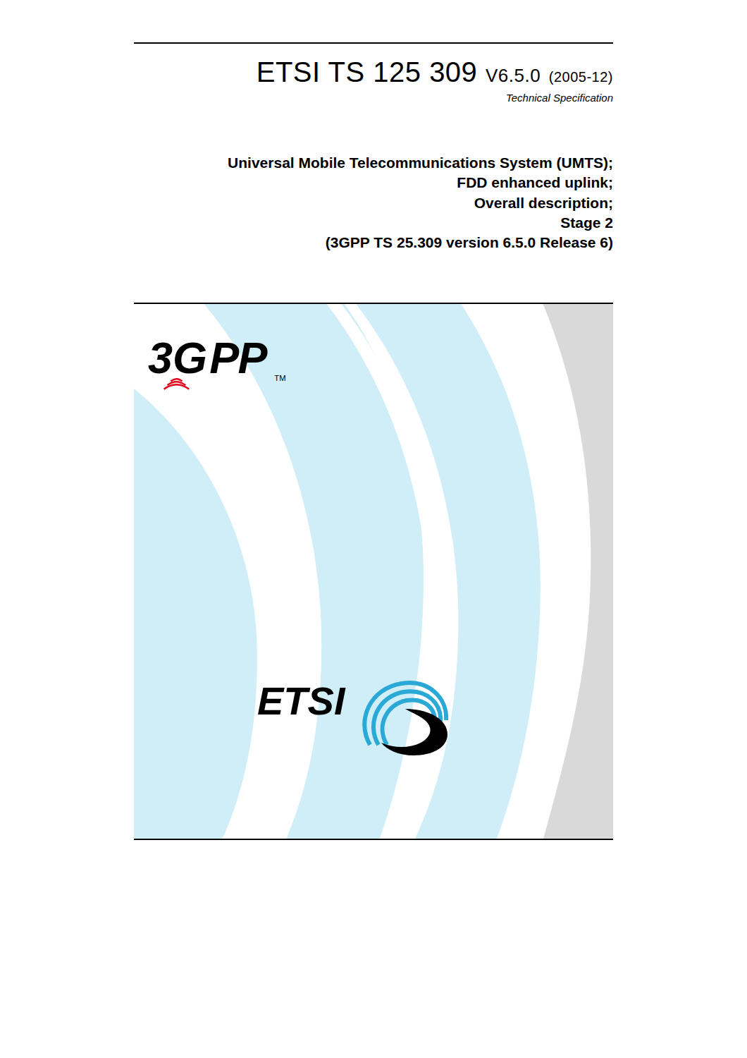ETSI TS 125 309 V6.5.0 (2005-12)
Technical Specification
Universal Mobile Telecommunications System (UMTS);
FDD enhanced uplink;
Overall description;
Stage 2
(3GPP TS 25.309 version 6.5.0 Release 6)
3G P P TM ETSI